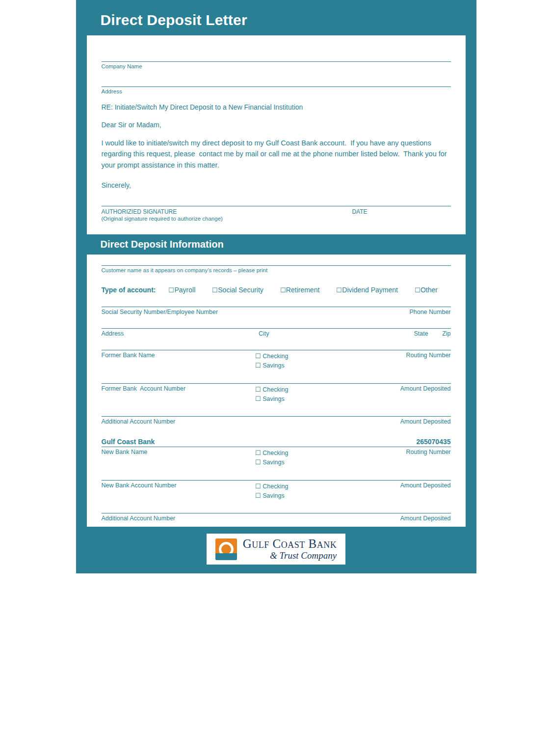Direct Deposit Letter
Company Name
Address
RE: Initiate/Switch My Direct Deposit to a New Financial Institution
Dear Sir or Madam,
I would like to initiate/switch my direct deposit to my Gulf Coast Bank account. If you have any questions regarding this request, please contact me by mail or call me at the phone number listed below. Thank you for your prompt assistance in this matter.
Sincerely,
AUTHORIZIED SIGNATURE DATE
(Original signature required to authorize change)
Direct Deposit Information
Customer name as it appears on company’s records – please print
Type of account: ☐Payroll ☐Social Security ☐Retirement ☐Dividend Payment ☐Other
Social Security Number/Employee Number Phone Number
Address City State Zip
Former Bank Name ☐ Checking
☐ Savings Routing Number
Former Bank Account Number ☐ Checking
☐ Savings Amount Deposited
Additional Account Number Amount Deposited
Gulf Coast Bank 265070435
New Bank Name ☐ Checking
☐ Savings Routing Number
New Bank Account Number ☐ Checking
☐ Savings Amount Deposited
Additional Account Number Amount Deposited
Gulf Coast Bank
& Trust Company